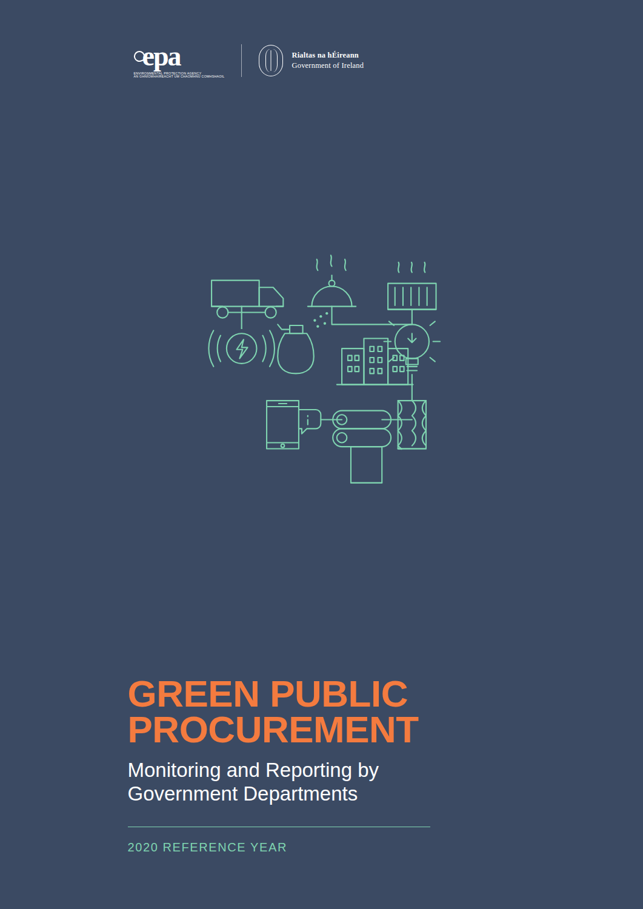epa
Environmental Protection Agency An Ghníomhaireacht um Chaomhnú Comhshaoil
Rialtas na hÉireann
Government of Ireland
Green Public
Procurement
Monitoring and Reporting by
Government Departments
2020 Reference Year